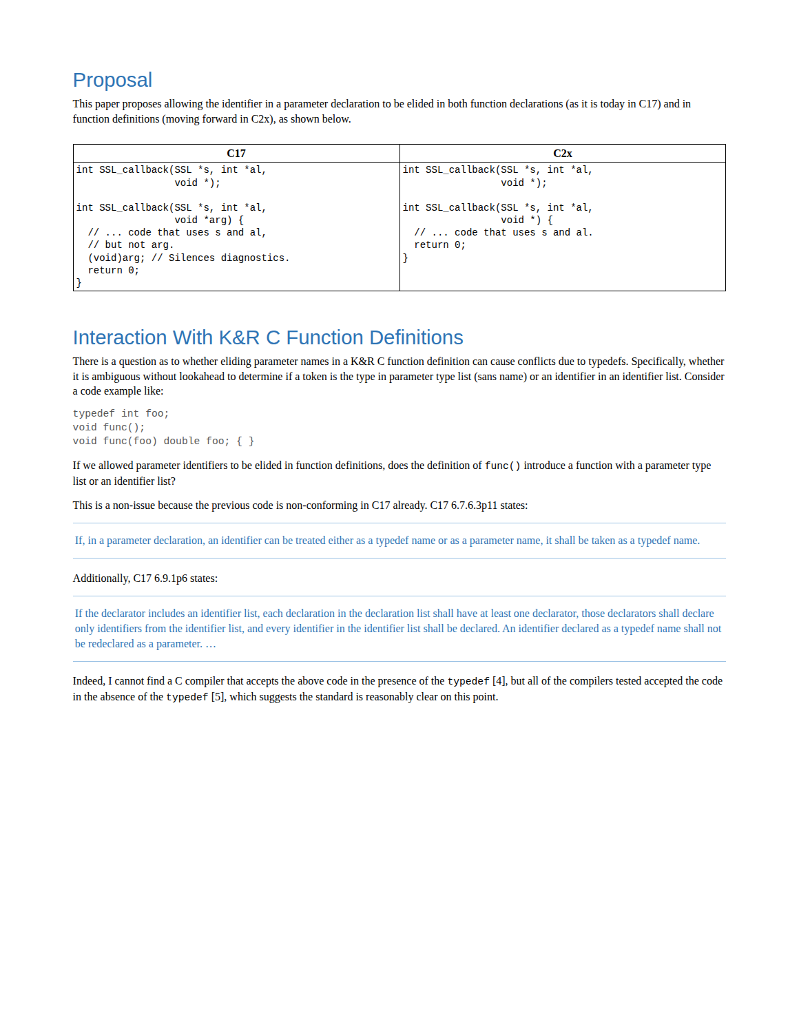Proposal
This paper proposes allowing the identifier in a parameter declaration to be elided in both function declarations (as it is today in C17) and in function definitions (moving forward in C2x), as shown below.
| C17 | C2x |
| --- | --- |
| int SSL_callback(SSL *s, int *al, void *); int SSL_callback(SSL *s, int *al, void *arg) { // ... code that uses s and al, // but not arg. (void)arg; // Silences diagnostics. return 0; } | int SSL_callback(SSL *s, int *al, void *); int SSL_callback(SSL *s, int *al, void *) { // ... code that uses s and al. return 0; } |
Interaction With K&R C Function Definitions
There is a question as to whether eliding parameter names in a K&R C function definition can cause conflicts due to typedefs. Specifically, whether it is ambiguous without lookahead to determine if a token is the type in parameter type list (sans name) or an identifier in an identifier list. Consider a code example like:
typedef int foo;
void func();
void func(foo) double foo; { }
If we allowed parameter identifiers to be elided in function definitions, does the definition of func() introduce a function with a parameter type list or an identifier list?
This is a non-issue because the previous code is non-conforming in C17 already. C17 6.7.6.3p11 states:
If, in a parameter declaration, an identifier can be treated either as a typedef name or as a parameter name, it shall be taken as a typedef name.
Additionally, C17 6.9.1p6 states:
If the declarator includes an identifier list, each declaration in the declaration list shall have at least one declarator, those declarators shall declare only identifiers from the identifier list, and every identifier in the identifier list shall be declared. An identifier declared as a typedef name shall not be redeclared as a parameter. …
Indeed, I cannot find a C compiler that accepts the above code in the presence of the typedef [4], but all of the compilers tested accepted the code in the absence of the typedef [5], which suggests the standard is reasonably clear on this point.